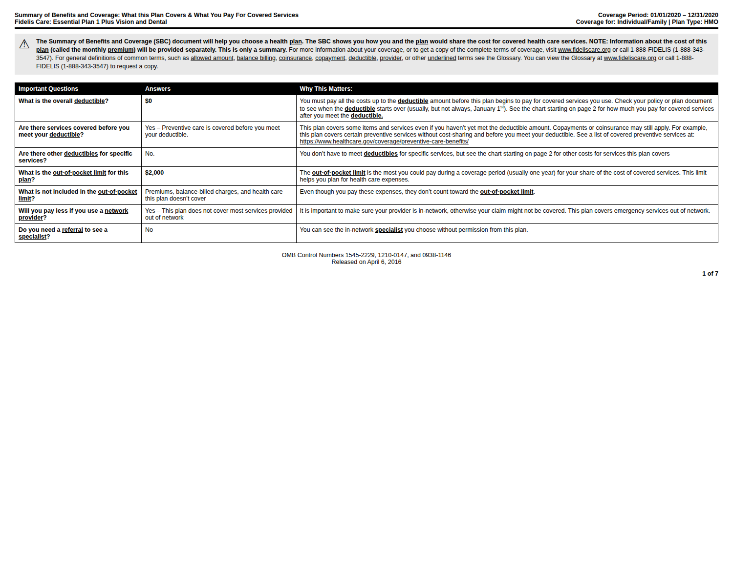Summary of Benefits and Coverage: What this Plan Covers & What You Pay For Covered Services
Coverage Period: 01/01/2020 – 12/31/2020
Fidelis Care: Essential Plan 1 Plus Vision and Dental
Coverage for: Individual/Family | Plan Type: HMO
⚠ The Summary of Benefits and Coverage (SBC) document will help you choose a health plan. The SBC shows you how you and the plan would share the cost for covered health care services. NOTE: Information about the cost of this plan (called the monthly premium) will be provided separately. This is only a summary. For more information about your coverage, or to get a copy of the complete terms of coverage, visit www.fideliscare.org or call 1-888-FIDELIS (1-888-343-3547). For general definitions of common terms, such as allowed amount, balance billing, coinsurance, copayment, deductible, provider, or other underlined terms see the Glossary. You can view the Glossary at www.fideliscare.org or call 1-888-FIDELIS (1-888-343-3547) to request a copy.
| Important Questions | Answers | Why This Matters: |
| --- | --- | --- |
| What is the overall deductible ? | $0 | You must pay all the costs up to the deductible amount before this plan begins to pay for covered services you use. Check your policy or plan document to see when the deductible starts over (usually, but not always, January 1 st ). See the chart starting on page 2 for how much you pay for covered services after you meet the deductible. |
| Are there services covered before you meet your deductible ? | Yes – Preventive care is covered before you meet your deductible. | This plan covers some items and services even if you haven’t yet met the deductible amount. Copayments or coinsurance may still apply. For example, this plan covers certain preventive services without cost-sharing and before you meet your deductible. See a list of covered preventive services at: https://www.healthcare.gov/coverage/preventive-care-benefits/ |
| Are there other deductibles for specific services? | No. | You don’t have to meet deductibles for specific services, but see the chart starting on page 2 for other costs for services this plan covers |
| What is the out-of-pocket limit for this plan ? | $2,000 | The out-of-pocket limit is the most you could pay during a coverage period (usually one year) for your share of the cost of covered services. This limit helps you plan for health care expenses. |
| What is not included in the out-of-pocket limit ? | Premiums, balance-billed charges, and health care this plan doesn’t cover | Even though you pay these expenses, they don’t count toward the out-of-pocket limit . |
| Will you pay less if you use a network provider ? | Yes – This plan does not cover most services provided out of network | It is important to make sure your provider is in-network, otherwise your claim might not be covered. This plan covers emergency services out of network. |
| Do you need a referral to see a specialist ? | No | You can see the in-network specialist you choose without permission from this plan. |
OMB Control Numbers 1545-2229, 1210-0147, and 0938-1146
Released on April 6, 2016
1 of 7